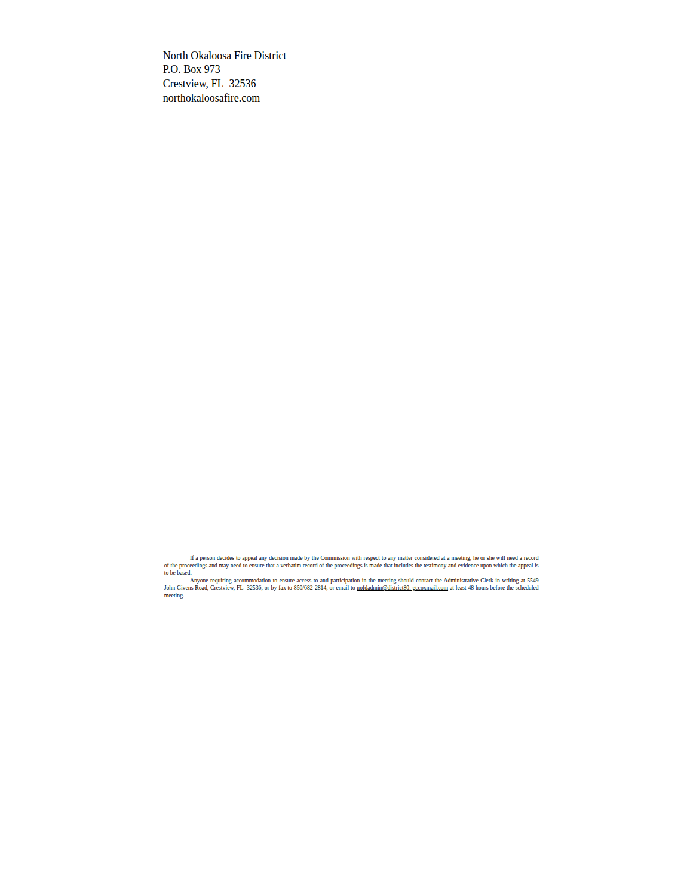North Okaloosa Fire District
P.O. Box 973
Crestview, FL 32536
northokaloosafire.com
If a person decides to appeal any decision made by the Commission with respect to any matter considered at a meeting, he or she will need a record of the proceedings and may need to ensure that a verbatim record of the proceedings is made that includes the testimony and evidence upon which the appeal is to be based.
Anyone requiring accommodation to ensure access to and participation in the meeting should contact the Administrative Clerk in writing at 5549 John Givens Road, Crestview, FL 32536, or by fax to 850/682-2814, or email to nofdadmin@district80. gccoxmail.com at least 48 hours before the scheduled meeting.